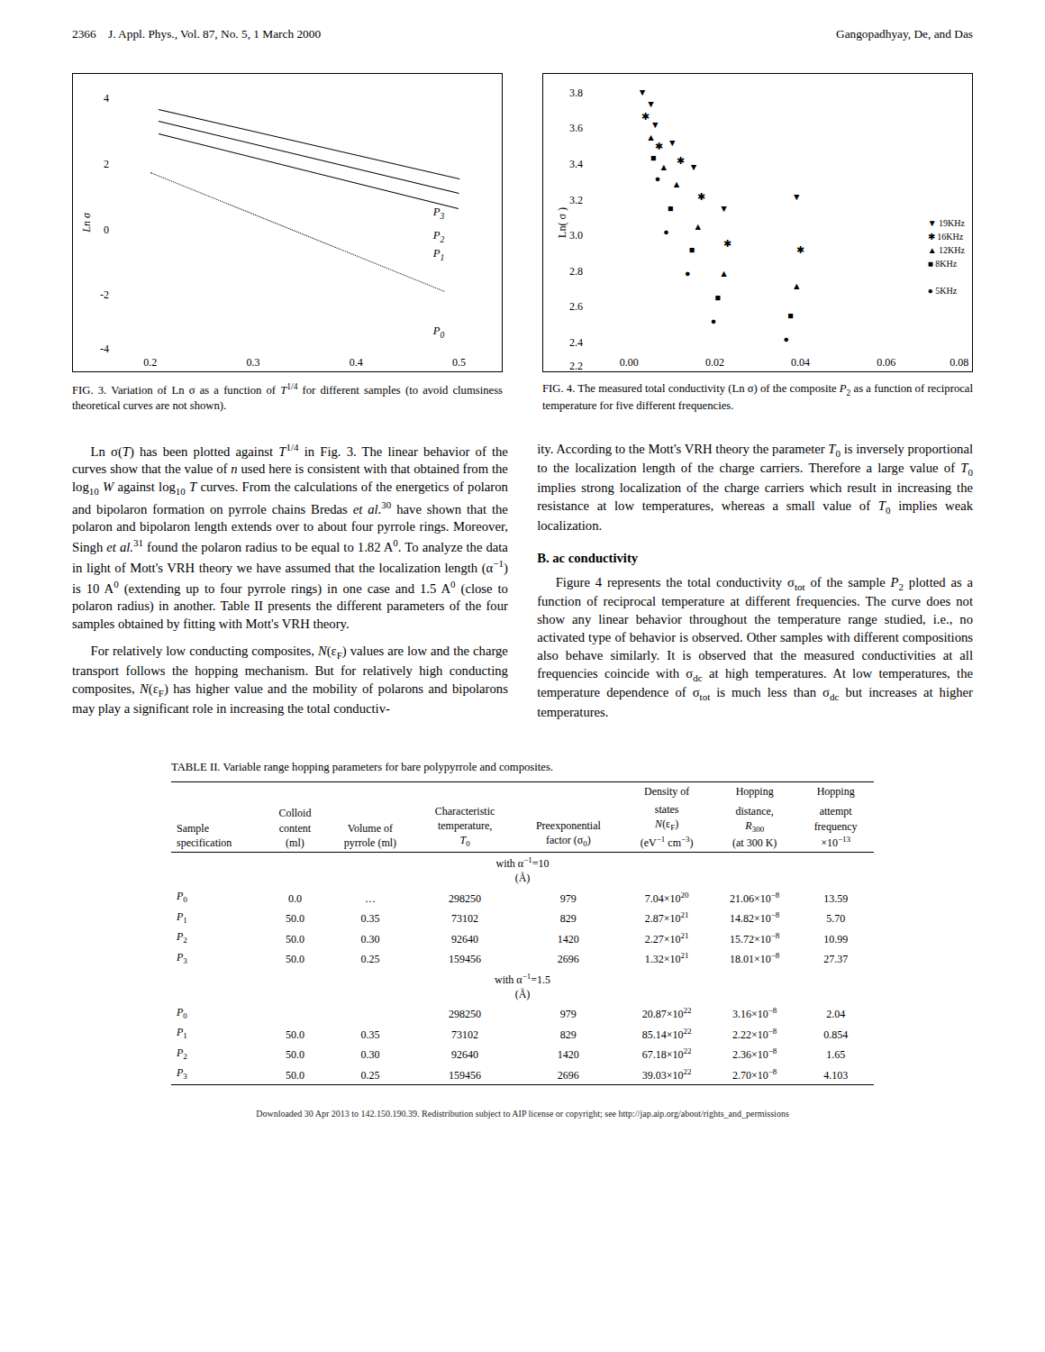2366 J. Appl. Phys., Vol. 87, No. 5, 1 March 2000
Gangopadhyay, De, and Das
Ln σ
4 2 0 -2 -4
0.2 0.3 0.4 0.5
T−1/4( K−1/4 )
P3
P2
P1
P0
FIG. 3. Variation of Ln σ as a function of T1/4 for different samples (to avoid clumsiness theoretical curves are not shown).
Ln( σ )
3.8 3.6 3.4 3.2 3.0 2.8 2.6 2.4 2.2
0.00 0.02 0.04 0.06 0.08
1/T( K-1 )
▼
▼
✱
▼
▲
✱
■
▲
●
▼
✱
▲
■
●
▼
✱
▲
■
●
▼
✱
▲
■
●
▼
✱
▲
■
●
▼ 19KHz
✱ 16KHz
▲ 12KHz
■ 8KHz
● 5KHz
FIG. 4. The measured total conductivity (Ln σ) of the composite P2 as a function of reciprocal temperature for five different frequencies.
Ln σ(T) has been plotted against T1/4 in Fig. 3. The linear behavior of the curves show that the value of n used here is consistent with that obtained from the log10 W against log10 T curves. From the calculations of the energetics of polaron and bipolaron formation on pyrrole chains Bredas et al.30 have shown that the polaron and bipolaron length extends over to about four pyrrole rings. Moreover, Singh et al.31 found the polaron radius to be equal to 1.82 A0. To analyze the data in light of Mott's VRH theory we have assumed that the localization length (α−1) is 10 A0 (extending up to four pyrrole rings) in one case and 1.5 A0 (close to polaron radius) in another. Table II presents the different parameters of the four samples obtained by fitting with Mott's VRH theory.
For relatively low conducting composites, N(εF) values are low and the charge transport follows the hopping mechanism. But for relatively high conducting composites, N(εF) has higher value and the mobility of polarons and bipolarons may play a significant role in increasing the total conductiv-
ity. According to the Mott's VRH theory the parameter T0 is inversely proportional to the localization length of the charge carriers. Therefore a large value of T0 implies strong localization of the charge carriers which result in increasing the resistance at low temperatures, whereas a small value of T0 implies weak localization.
B. ac conductivity
Figure 4 represents the total conductivity σtot of the sample P2 plotted as a function of reciprocal temperature at different frequencies. The curve does not show any linear behavior throughout the temperature range studied, i.e., no activated type of behavior is observed. Other samples with different compositions also behave similarly. It is observed that the measured conductivities at all frequencies coincide with σdc at high temperatures. At low temperatures, the temperature dependence of σtot is much less than σdc but increases at higher temperatures.
TABLE II. Variable range hopping parameters for bare polypyrrole and composites.
| Sample specification | Colloid content (ml) | Volume of pyrrole (ml) | Characteristic temperature, T 0 | Preexponential factor (σ 0 ) | Density of | Hopping | Hopping |
| --- | --- | --- | --- | --- | --- | --- | --- |
| states N (ε F ) (eV −1 cm −3 ) | distance, R 300 (at 300 K) | attempt frequency ×10 −13 |
| with α −1 =10 (Å) |
| P 0 | 0.0 | … | 298250 | 979 | 7.04×10 20 | 21.06×10 −8 | 13.59 |
| P 1 | 50.0 | 0.35 | 73102 | 829 | 2.87×10 21 | 14.82×10 −8 | 5.70 |
| P 2 | 50.0 | 0.30 | 92640 | 1420 | 2.27×10 21 | 15.72×10 −8 | 10.99 |
| P 3 | 50.0 | 0.25 | 159456 | 2696 | 1.32×10 21 | 18.01×10 −8 | 27.37 |
| with α −1 =1.5 (Å) |
| P 0 | | | 298250 | 979 | 20.87×10 22 | 3.16×10 −8 | 2.04 |
| P 1 | 50.0 | 0.35 | 73102 | 829 | 85.14×10 22 | 2.22×10 −8 | 0.854 |
| P 2 | 50.0 | 0.30 | 92640 | 1420 | 67.18×10 22 | 2.36×10 −8 | 1.65 |
| P 3 | 50.0 | 0.25 | 159456 | 2696 | 39.03×10 22 | 2.70×10 −8 | 4.103 |
Downloaded 30 Apr 2013 to 142.150.190.39. Redistribution subject to AIP license or copyright; see http://jap.aip.org/about/rights_and_permissions